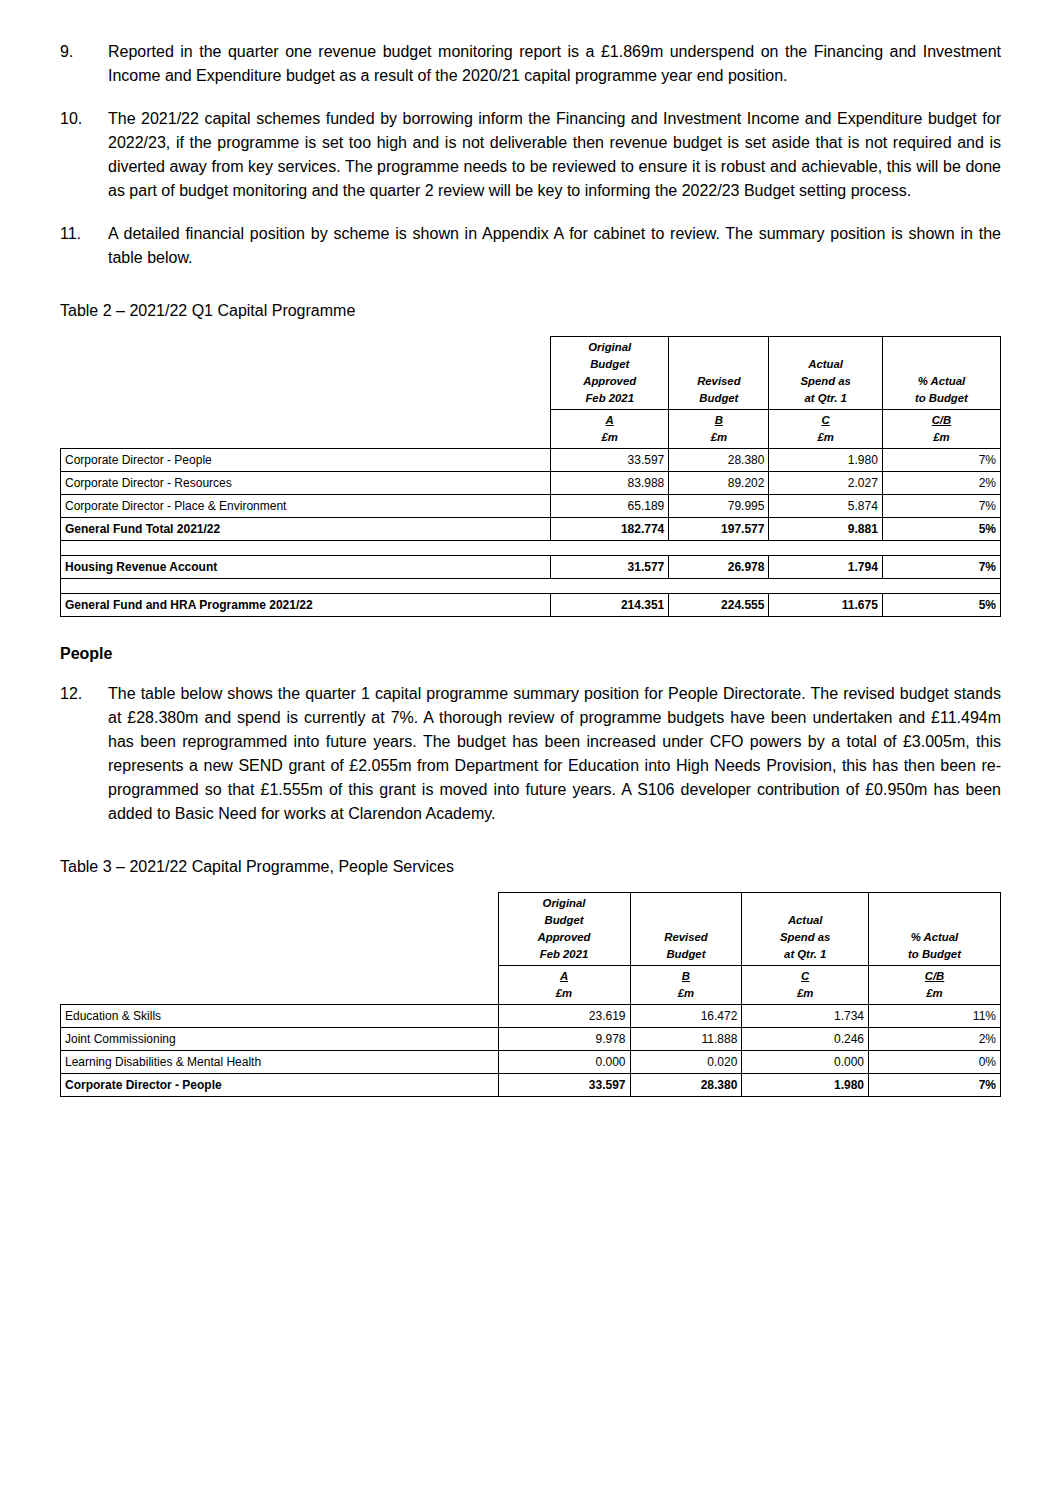Reported in the quarter one revenue budget monitoring report is a £1.869m underspend on the Financing and Investment Income and Expenditure budget as a result of the 2020/21 capital programme year end position.
The 2021/22 capital schemes funded by borrowing inform the Financing and Investment Income and Expenditure budget for 2022/23, if the programme is set too high and is not deliverable then revenue budget is set aside that is not required and is diverted away from key services. The programme needs to be reviewed to ensure it is robust and achievable, this will be done as part of budget monitoring and the quarter 2 review will be key to informing the 2022/23 Budget setting process.
A detailed financial position by scheme is shown in Appendix A for cabinet to review. The summary position is shown in the table below.
Table 2 – 2021/22 Q1 Capital Programme
| | Original Budget Approved Feb 2021 | Revised Budget | Actual Spend as at Qtr. 1 | % Actual to Budget |
| --- | --- | --- | --- | --- |
| | A £m | B £m | C £m | C/B £m |
| Corporate Director - People | 33.597 | 28.380 | 1.980 | 7% |
| Corporate Director - Resources | 83.988 | 89.202 | 2.027 | 2% |
| Corporate Director - Place & Environment | 65.189 | 79.995 | 5.874 | 7% |
| General Fund Total 2021/22 | 182.774 | 197.577 | 9.881 | 5% |
| Housing Revenue Account | 31.577 | 26.978 | 1.794 | 7% |
| General Fund and HRA Programme 2021/22 | 214.351 | 224.555 | 11.675 | 5% |
People
The table below shows the quarter 1 capital programme summary position for People Directorate. The revised budget stands at £28.380m and spend is currently at 7%. A thorough review of programme budgets have been undertaken and £11.494m has been reprogrammed into future years. The budget has been increased under CFO powers by a total of £3.005m, this represents a new SEND grant of £2.055m from Department for Education into High Needs Provision, this has then been re-programmed so that £1.555m of this grant is moved into future years. A S106 developer contribution of £0.950m has been added to Basic Need for works at Clarendon Academy.
Table 3 – 2021/22 Capital Programme, People Services
| | Original Budget Approved Feb 2021 | Revised Budget | Actual Spend as at Qtr. 1 | % Actual to Budget |
| --- | --- | --- | --- | --- |
| | A £m | B £m | C £m | C/B £m |
| Education & Skills | 23.619 | 16.472 | 1.734 | 11% |
| Joint Commissioning | 9.978 | 11.888 | 0.246 | 2% |
| Learning Disabilities & Mental Health | 0.000 | 0.020 | 0.000 | 0% |
| Corporate Director - People | 33.597 | 28.380 | 1.980 | 7% |